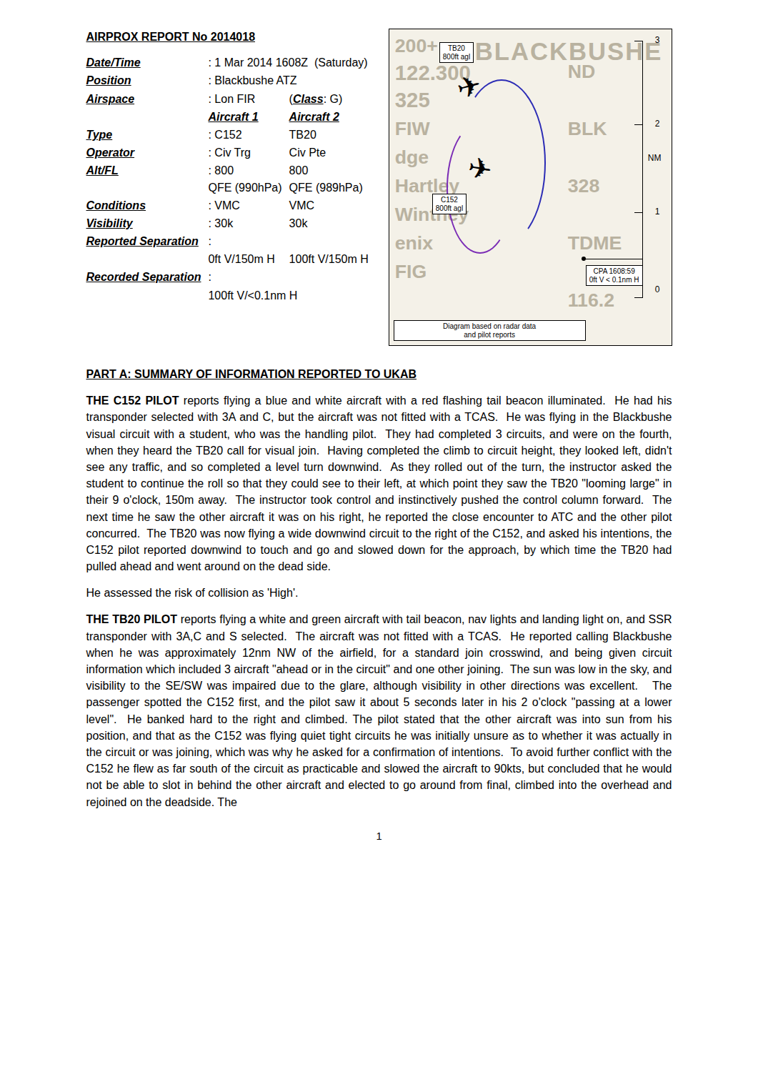AIRPROX REPORT No 2014018
| Date/Time | : 1 Mar 2014 1608Z (Saturday) |
| Position | : Blackbushe ATZ |
| Airspace | : Lon FIR | ( Class : G) |
| | Aircraft 1 | Aircraft 2 |
| Type | : C152 | TB20 |
| Operator | : Civ Trg | Civ Pte |
| Alt/FL | : 800 QFE (990hPa) | 800 QFE (989hPa) |
| Conditions | : VMC | VMC |
| Visibility | : 30k | 30k |
| Reported Separation | : |
| | 0ft V/150m H | 100ft V/150m H |
| Recorded Separation | : |
| | 100ft V/<0.1nm H |
BLACKBUSHE 200+ 122.300 325 FIW dge Hartley Wintney enix FIG ND BLK 328 TDME 116.2
✈
✈
TB20
800ft agl
C152
800ft agl
CPA 1608:59
0ft V < 0.1nm H
Diagram based on radar data
and pilot reports
3
2
1
0
NM
PART A: SUMMARY OF INFORMATION REPORTED TO UKAB
THE C152 PILOT reports flying a blue and white aircraft with a red flashing tail beacon illuminated. He had his transponder selected with 3A and C, but the aircraft was not fitted with a TCAS. He was flying in the Blackbushe visual circuit with a student, who was the handling pilot. They had completed 3 circuits, and were on the fourth, when they heard the TB20 call for visual join. Having completed the climb to circuit height, they looked left, didn't see any traffic, and so completed a level turn downwind. As they rolled out of the turn, the instructor asked the student to continue the roll so that they could see to their left, at which point they saw the TB20 "looming large" in their 9 o'clock, 150m away. The instructor took control and instinctively pushed the control column forward. The next time he saw the other aircraft it was on his right, he reported the close encounter to ATC and the other pilot concurred. The TB20 was now flying a wide downwind circuit to the right of the C152, and asked his intentions, the C152 pilot reported downwind to touch and go and slowed down for the approach, by which time the TB20 had pulled ahead and went around on the dead side.
He assessed the risk of collision as 'High'.
THE TB20 PILOT reports flying a white and green aircraft with tail beacon, nav lights and landing light on, and SSR transponder with 3A,C and S selected. The aircraft was not fitted with a TCAS. He reported calling Blackbushe when he was approximately 12nm NW of the airfield, for a standard join crosswind, and being given circuit information which included 3 aircraft "ahead or in the circuit" and one other joining. The sun was low in the sky, and visibility to the SE/SW was impaired due to the glare, although visibility in other directions was excellent. The passenger spotted the C152 first, and the pilot saw it about 5 seconds later in his 2 o'clock "passing at a lower level". He banked hard to the right and climbed. The pilot stated that the other aircraft was into sun from his position, and that as the C152 was flying quiet tight circuits he was initially unsure as to whether it was actually in the circuit or was joining, which was why he asked for a confirmation of intentions. To avoid further conflict with the C152 he flew as far south of the circuit as practicable and slowed the aircraft to 90kts, but concluded that he would not be able to slot in behind the other aircraft and elected to go around from final, climbed into the overhead and rejoined on the deadside. The
1